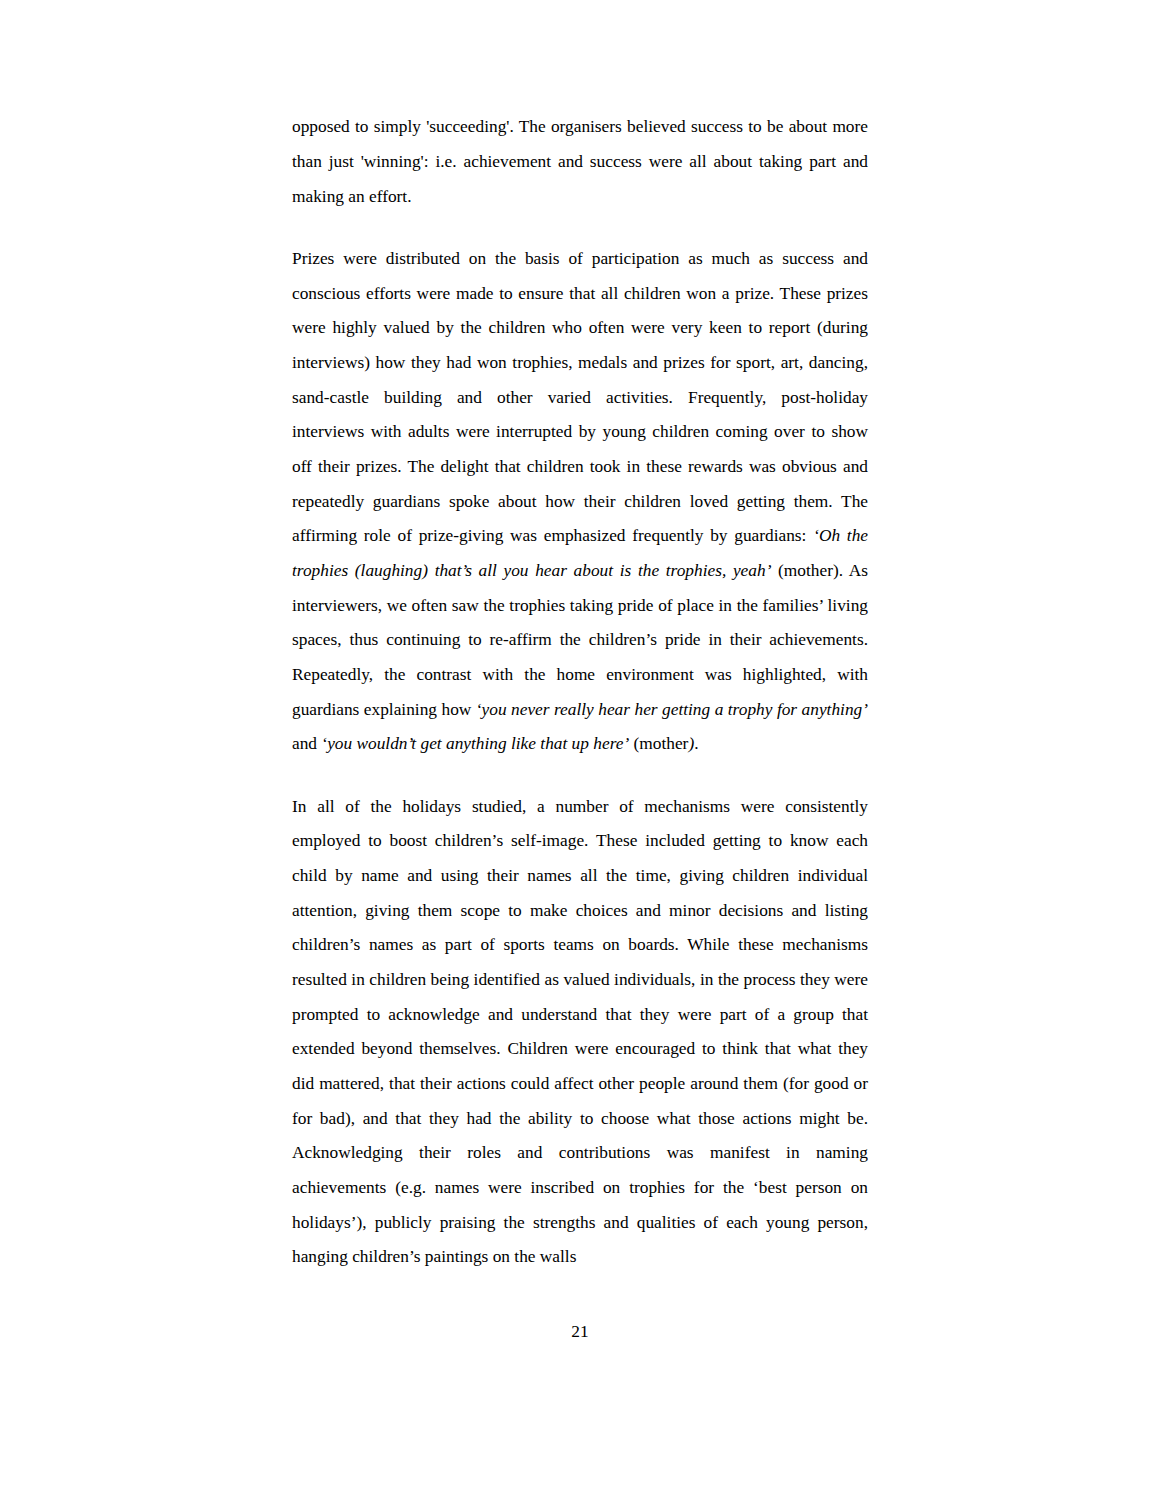opposed to simply 'succeeding'. The organisers believed success to be about more than just 'winning': i.e. achievement and success were all about taking part and making an effort.
Prizes were distributed on the basis of participation as much as success and conscious efforts were made to ensure that all children won a prize. These prizes were highly valued by the children who often were very keen to report (during interviews) how they had won trophies, medals and prizes for sport, art, dancing, sand-castle building and other varied activities. Frequently, post-holiday interviews with adults were interrupted by young children coming over to show off their prizes. The delight that children took in these rewards was obvious and repeatedly guardians spoke about how their children loved getting them. The affirming role of prize-giving was emphasized frequently by guardians: ‘Oh the trophies (laughing) that’s all you hear about is the trophies, yeah’ (mother). As interviewers, we often saw the trophies taking pride of place in the families’ living spaces, thus continuing to re-affirm the children’s pride in their achievements. Repeatedly, the contrast with the home environment was highlighted, with guardians explaining how ‘you never really hear her getting a trophy for anything’ and ‘you wouldn’t get anything like that up here’ (mother).
In all of the holidays studied, a number of mechanisms were consistently employed to boost children’s self-image. These included getting to know each child by name and using their names all the time, giving children individual attention, giving them scope to make choices and minor decisions and listing children’s names as part of sports teams on boards. While these mechanisms resulted in children being identified as valued individuals, in the process they were prompted to acknowledge and understand that they were part of a group that extended beyond themselves. Children were encouraged to think that what they did mattered, that their actions could affect other people around them (for good or for bad), and that they had the ability to choose what those actions might be. Acknowledging their roles and contributions was manifest in naming achievements (e.g. names were inscribed on trophies for the ‘best person on holidays’), publicly praising the strengths and qualities of each young person, hanging children’s paintings on the walls
21